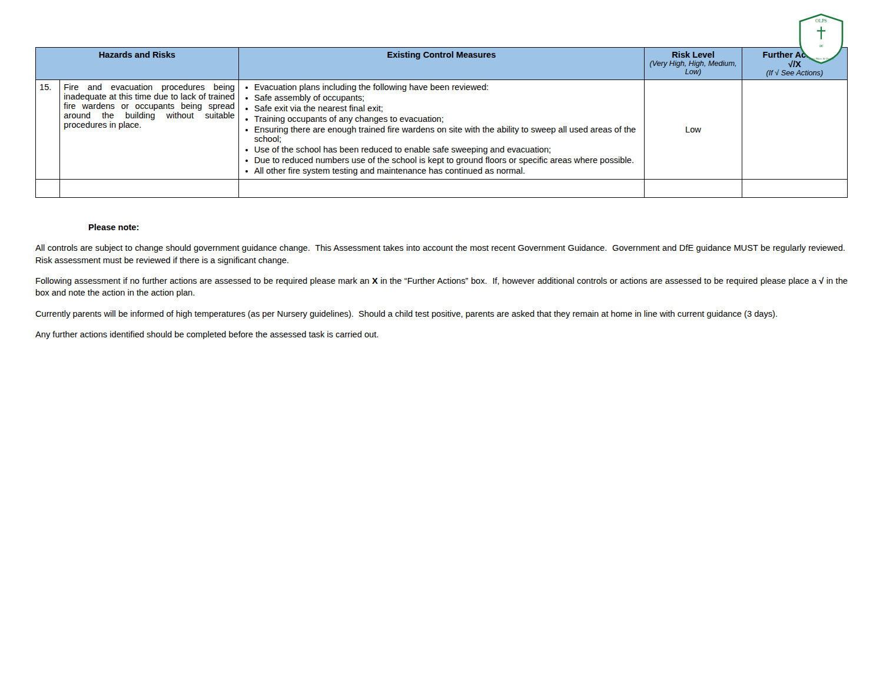OLPS ∞ Deus Meus & Omnia
| Hazards and Risks | Existing Control Measures | Risk Level (Very High, High, Medium, Low) | Further Actions √/X (If √ See Actions) |
| --- | --- | --- | --- |
| 15. | Fire and evacuation procedures being inadequate at this time due to lack of trained fire wardens or occupants being spread around the building without suitable procedures in place. | Evacuation plans including the following have been reviewed: Safe assembly of occupants; Safe exit via the nearest final exit; Training occupants of any changes to evacuation; Ensuring there are enough trained fire wardens on site with the ability to sweep all used areas of the school; Use of the school has been reduced to enable safe sweeping and evacuation; Due to reduced numbers use of the school is kept to ground floors or specific areas where possible. All other fire system testing and maintenance has continued as normal. | Low | |
Please note:
All controls are subject to change should government guidance change. This Assessment takes into account the most recent Government Guidance. Government and DfE guidance MUST be regularly reviewed. Risk assessment must be reviewed if there is a significant change.
Following assessment if no further actions are assessed to be required please mark an X in the “Further Actions” box. If, however additional controls or actions are assessed to be required please place a √ in the box and note the action in the action plan.
Currently parents will be informed of high temperatures (as per Nursery guidelines). Should a child test positive, parents are asked that they remain at home in line with current guidance (3 days).
Any further actions identified should be completed before the assessed task is carried out.